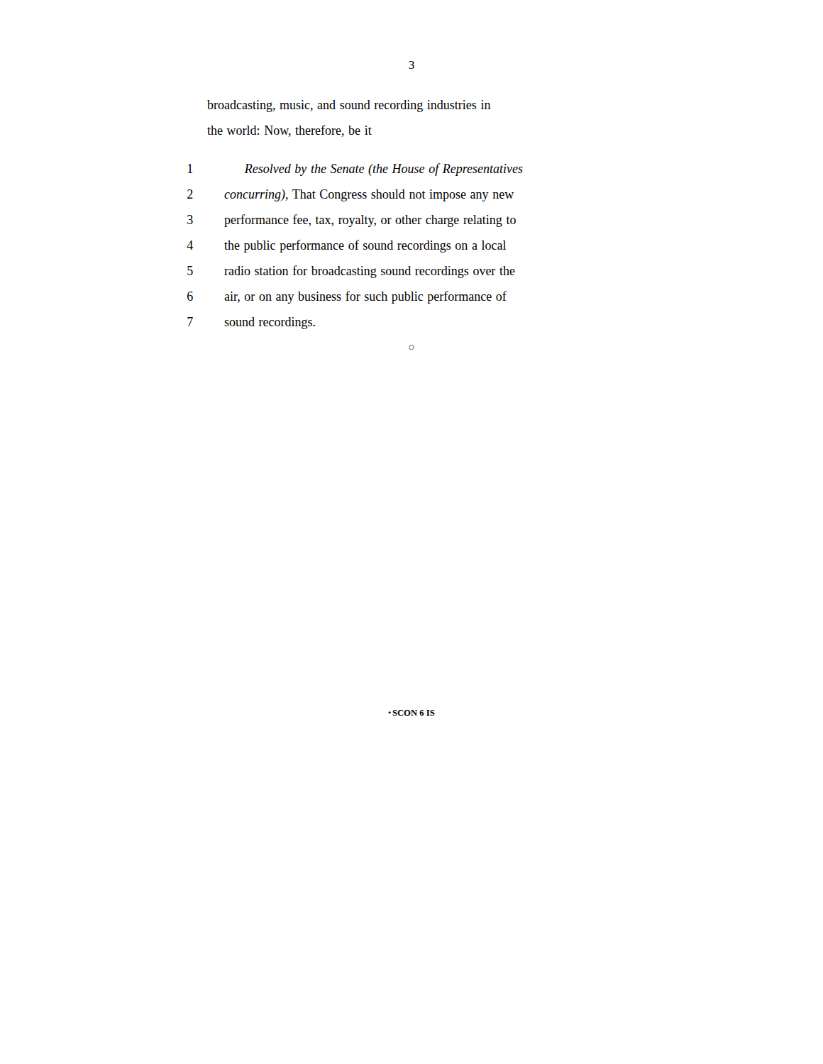3
broadcasting, music, and sound recording industries in the world: Now, therefore, be it
Resolved by the Senate (the House of Representatives
concurring), That Congress should not impose any new
performance fee, tax, royalty, or other charge relating to
the public performance of sound recordings on a local
radio station for broadcasting sound recordings over the
air, or on any business for such public performance of
sound recordings.
○
•SCON 6 IS